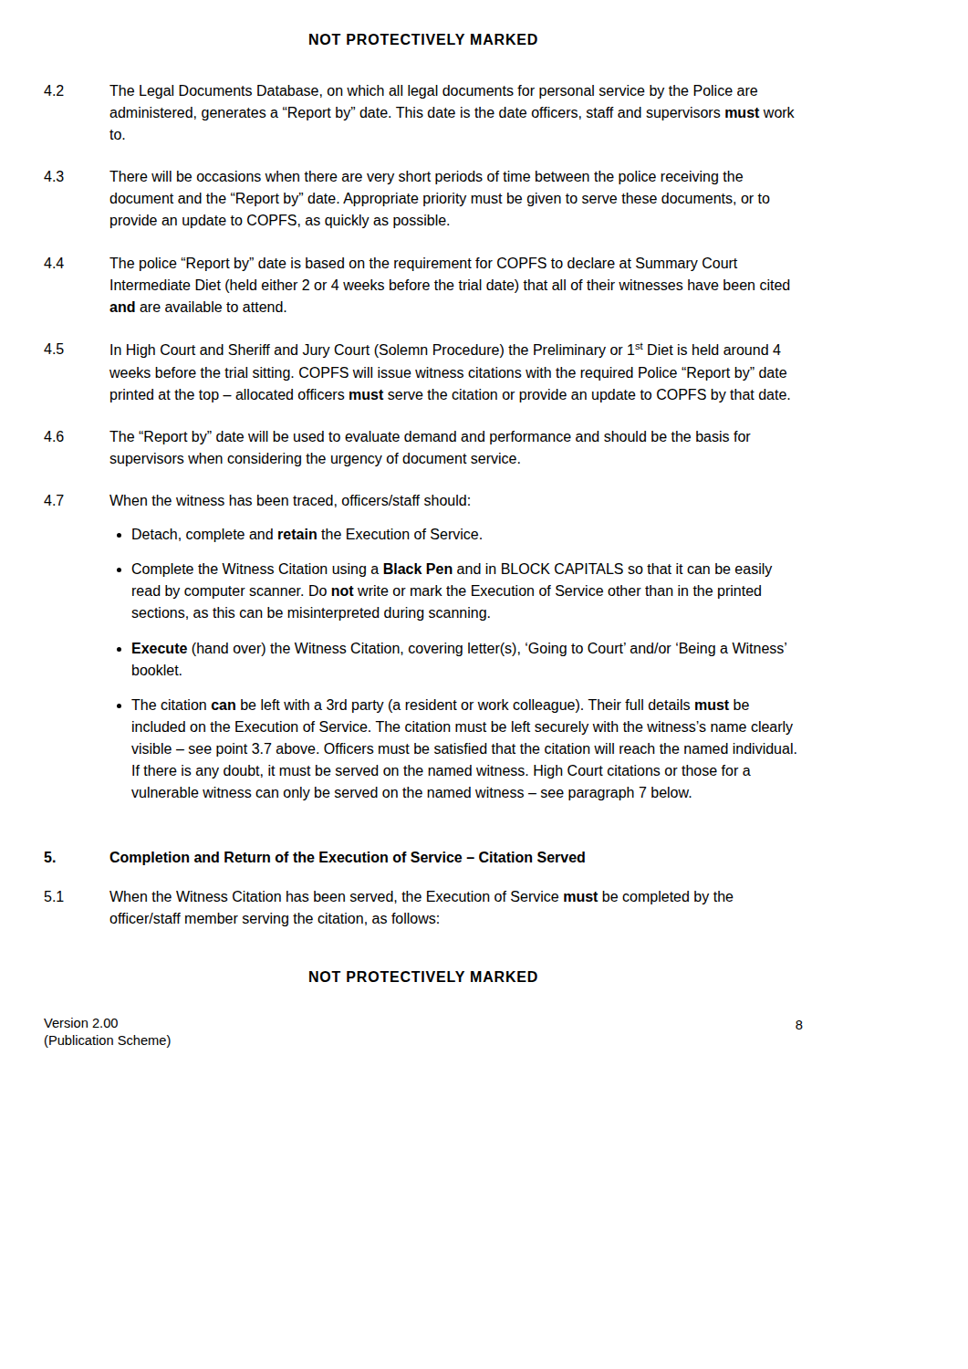NOT PROTECTIVELY MARKED
4.2
The Legal Documents Database, on which all legal documents for personal service by the Police are administered, generates a “Report by” date. This date is the date officers, staff and supervisors must work to.
4.3
There will be occasions when there are very short periods of time between the police receiving the document and the “Report by” date. Appropriate priority must be given to serve these documents, or to provide an update to COPFS, as quickly as possible.
4.4
The police “Report by” date is based on the requirement for COPFS to declare at Summary Court Intermediate Diet (held either 2 or 4 weeks before the trial date) that all of their witnesses have been cited and are available to attend.
4.5
In High Court and Sheriff and Jury Court (Solemn Procedure) the Preliminary or 1st Diet is held around 4 weeks before the trial sitting. COPFS will issue witness citations with the required Police “Report by” date printed at the top – allocated officers must serve the citation or provide an update to COPFS by that date.
4.6
The “Report by” date will be used to evaluate demand and performance and should be the basis for supervisors when considering the urgency of document service.
4.7
When the witness has been traced, officers/staff should:
Detach, complete and retain the Execution of Service.
Complete the Witness Citation using a Black Pen and in BLOCK CAPITALS so that it can be easily read by computer scanner. Do not write or mark the Execution of Service other than in the printed sections, as this can be misinterpreted during scanning.
Execute (hand over) the Witness Citation, covering letter(s), ‘Going to Court’ and/or ‘Being a Witness’ booklet.
The citation can be left with a 3rd party (a resident or work colleague). Their full details must be included on the Execution of Service. The citation must be left securely with the witness’s name clearly visible – see point 3.7 above. Officers must be satisfied that the citation will reach the named individual. If there is any doubt, it must be served on the named witness. High Court citations or those for a vulnerable witness can only be served on the named witness – see paragraph 7 below.
5. Completion and Return of the Execution of Service – Citation Served
5.1
When the Witness Citation has been served, the Execution of Service must be completed by the officer/staff member serving the citation, as follows:
NOT PROTECTIVELY MARKED
Version 2.00
(Publication Scheme)
8